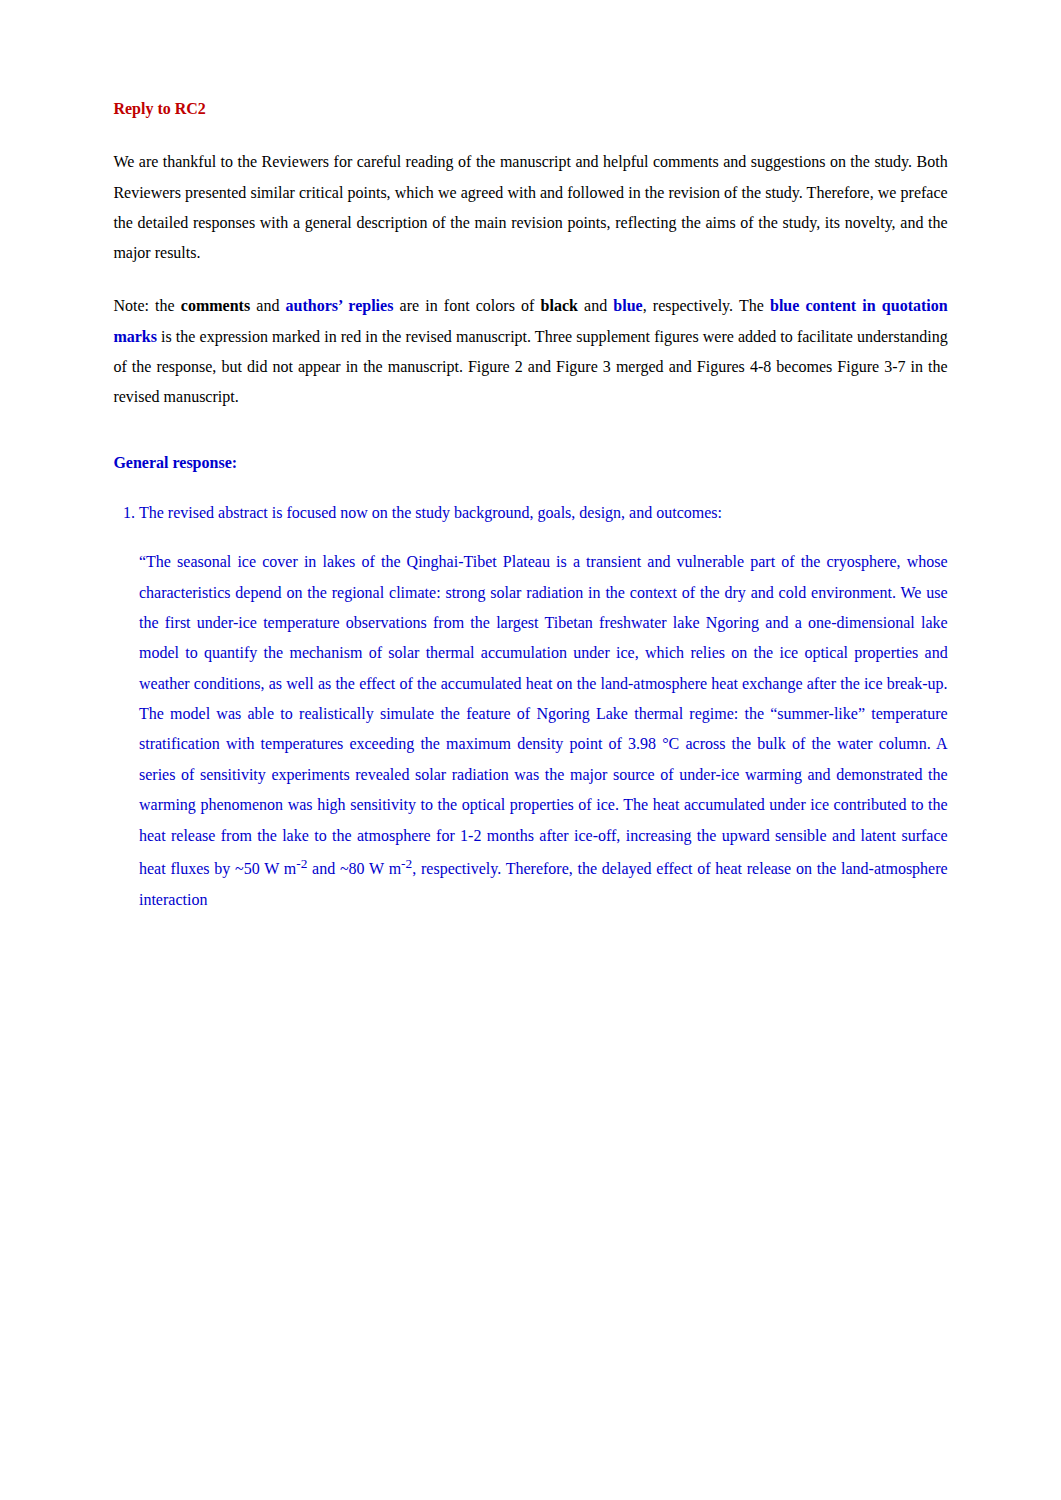Reply to RC2
We are thankful to the Reviewers for careful reading of the manuscript and helpful comments and suggestions on the study. Both Reviewers presented similar critical points, which we agreed with and followed in the revision of the study. Therefore, we preface the detailed responses with a general description of the main revision points, reflecting the aims of the study, its novelty, and the major results.
Note: the comments and authors’ replies are in font colors of black and blue, respectively. The blue content in quotation marks is the expression marked in red in the revised manuscript. Three supplement figures were added to facilitate understanding of the response, but did not appear in the manuscript. Figure 2 and Figure 3 merged and Figures 4-8 becomes Figure 3-7 in the revised manuscript.
General response:
The revised abstract is focused now on the study background, goals, design, and outcomes:
“The seasonal ice cover in lakes of the Qinghai-Tibet Plateau is a transient and vulnerable part of the cryosphere, whose characteristics depend on the regional climate: strong solar radiation in the context of the dry and cold environment. We use the first under-ice temperature observations from the largest Tibetan freshwater lake Ngoring and a one-dimensional lake model to quantify the mechanism of solar thermal accumulation under ice, which relies on the ice optical properties and weather conditions, as well as the effect of the accumulated heat on the land-atmosphere heat exchange after the ice break-up. The model was able to realistically simulate the feature of Ngoring Lake thermal regime: the “summer-like” temperature stratification with temperatures exceeding the maximum density point of 3.98 °C across the bulk of the water column. A series of sensitivity experiments revealed solar radiation was the major source of under-ice warming and demonstrated the warming phenomenon was high sensitivity to the optical properties of ice. The heat accumulated under ice contributed to the heat release from the lake to the atmosphere for 1-2 months after ice-off, increasing the upward sensible and latent surface heat fluxes by ~50 W m-2 and ~80 W m-2, respectively. Therefore, the delayed effect of heat release on the land-atmosphere interaction